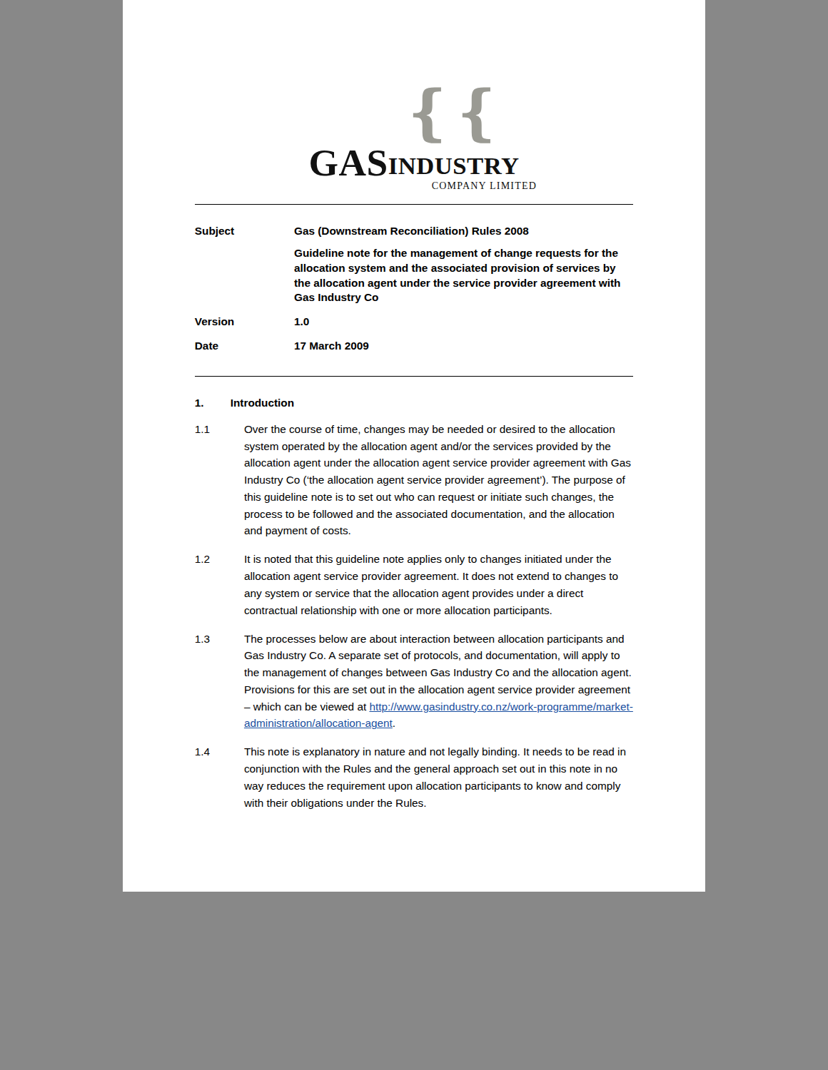❴❴
GAS INDUSTRY
COMPANY LIMITED
| Subject | Gas (Downstream Reconciliation) Rules 2008 Guideline note for the management of change requests for the allocation system and the associated provision of services by the allocation agent under the service provider agreement with Gas Industry Co |
| Version | 1.0 |
| Date | 17 March 2009 |
1. Introduction
1.1 Over the course of time, changes may be needed or desired to the allocation system operated by the allocation agent and/or the services provided by the allocation agent under the allocation agent service provider agreement with Gas Industry Co (‘the allocation agent service provider agreement’). The purpose of this guideline note is to set out who can request or initiate such changes, the process to be followed and the associated documentation, and the allocation and payment of costs.
1.2 It is noted that this guideline note applies only to changes initiated under the allocation agent service provider agreement. It does not extend to changes to any system or service that the allocation agent provides under a direct contractual relationship with one or more allocation participants.
1.3 The processes below are about interaction between allocation participants and Gas Industry Co. A separate set of protocols, and documentation, will apply to the management of changes between Gas Industry Co and the allocation agent. Provisions for this are set out in the allocation agent service provider agreement – which can be viewed at http://www.gasindustry.co.nz/work-programme/market-administration/allocation-agent.
1.4 This note is explanatory in nature and not legally binding. It needs to be read in conjunction with the Rules and the general approach set out in this note in no way reduces the requirement upon allocation participants to know and comply with their obligations under the Rules.